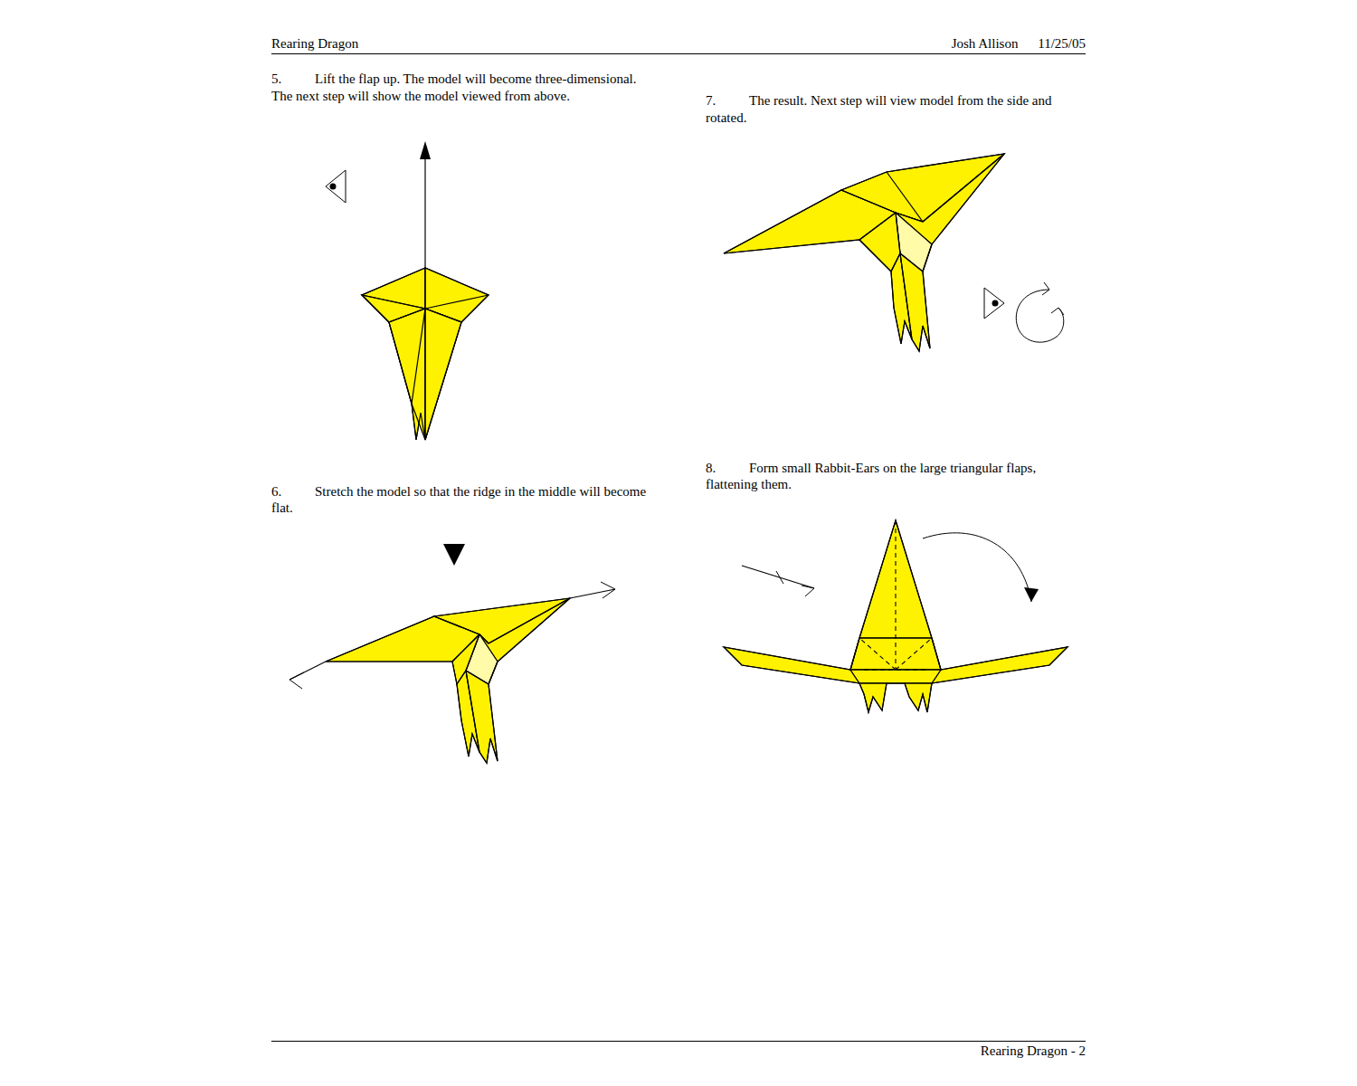Rearing Dragon Josh Allison 11/25/05
5. Lift the flap up. The model will become three-dimensional. The next step will show the model viewed from above.
6. Stretch the model so that the ridge in the middle will become flat.
7. The result. Next step will view model from the side and rotated.
8. Form small Rabbit-Ears on the large triangular flaps, flattening them.
Rearing Dragon - 2